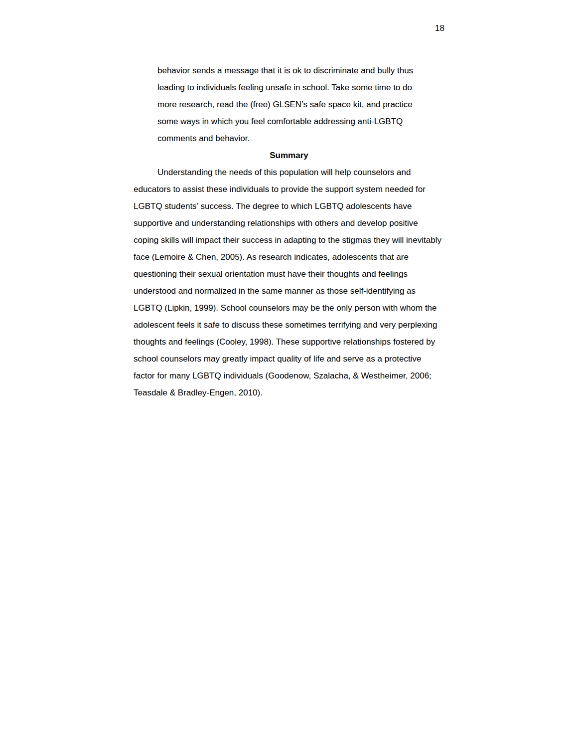18
behavior sends a message that it is ok to discriminate and bully thus leading to individuals feeling unsafe in school. Take some time to do more research, read the (free) GLSEN’s safe space kit, and practice some ways in which you feel comfortable addressing anti-LGBTQ comments and behavior.
Summary
Understanding the needs of this population will help counselors and educators to assist these individuals to provide the support system needed for LGBTQ students’ success. The degree to which LGBTQ adolescents have supportive and understanding relationships with others and develop positive coping skills will impact their success in adapting to the stigmas they will inevitably face (Lemoire & Chen, 2005). As research indicates, adolescents that are questioning their sexual orientation must have their thoughts and feelings understood and normalized in the same manner as those self-identifying as LGBTQ (Lipkin, 1999). School counselors may be the only person with whom the adolescent feels it safe to discuss these sometimes terrifying and very perplexing thoughts and feelings (Cooley, 1998). These supportive relationships fostered by school counselors may greatly impact quality of life and serve as a protective factor for many LGBTQ individuals (Goodenow, Szalacha, & Westheimer, 2006; Teasdale & Bradley-Engen, 2010).